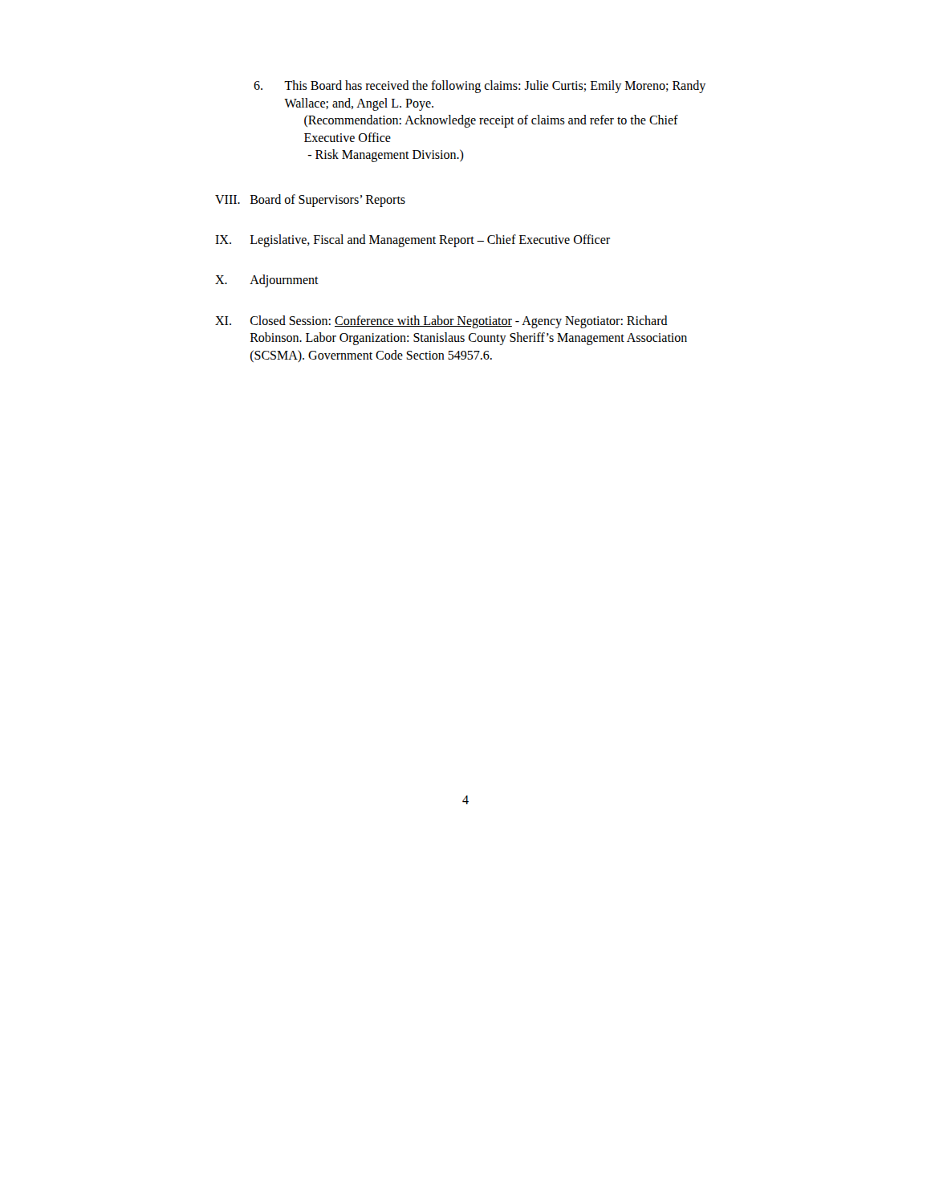6.
This Board has received the following claims: Julie Curtis; Emily Moreno; Randy Wallace; and, Angel L. Poye. (Recommendation: Acknowledge receipt of claims and refer to the Chief Executive Office - Risk Management Division.)
VIII.
Board of Supervisors’ Reports
IX.
Legislative, Fiscal and Management Report – Chief Executive Officer
X.
Adjournment
XI.
Closed Session: Conference with Labor Negotiator - Agency Negotiator: Richard Robinson. Labor Organization: Stanislaus County Sheriff’s Management Association (SCSMA). Government Code Section 54957.6.
4